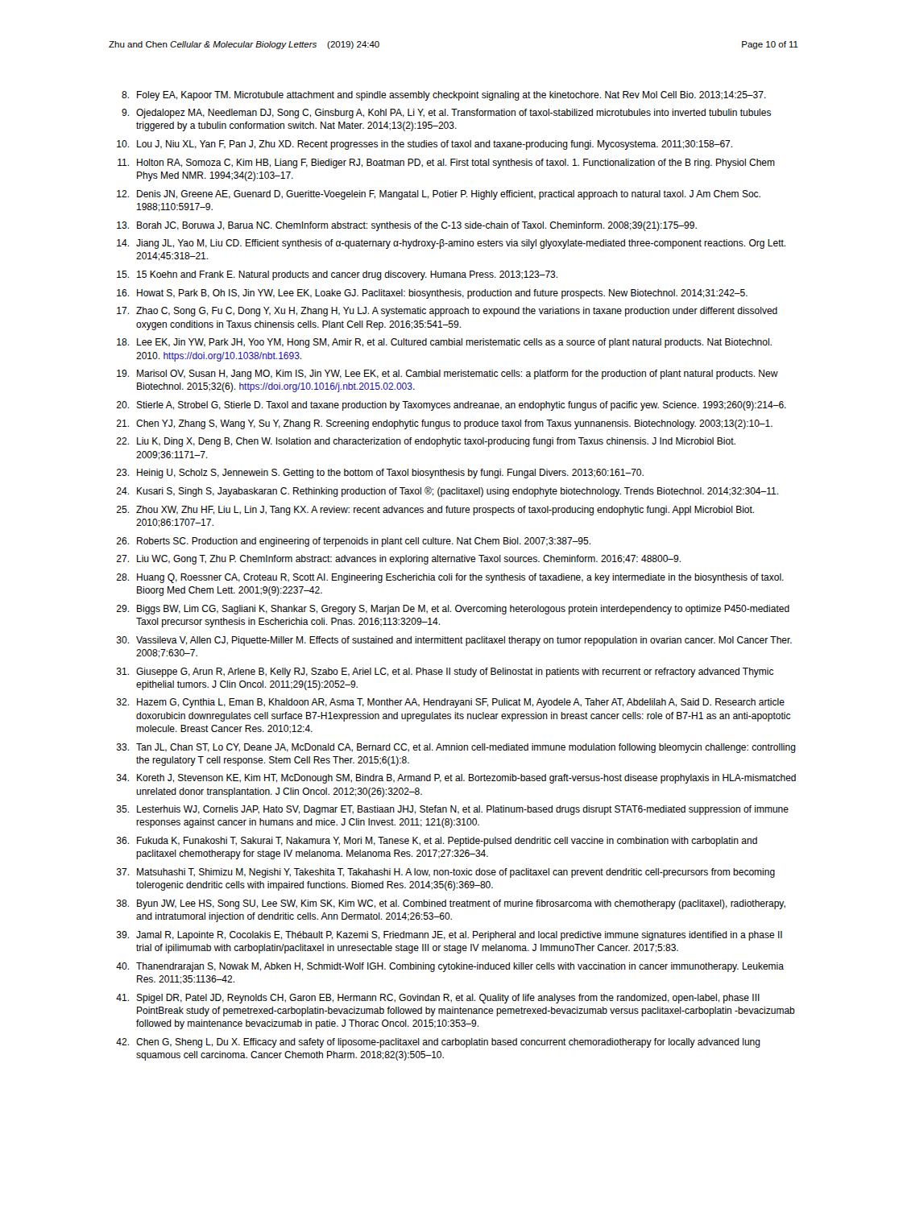Zhu and Chen Cellular & Molecular Biology Letters (2019) 24:40
Page 10 of 11
8. Foley EA, Kapoor TM. Microtubule attachment and spindle assembly checkpoint signaling at the kinetochore. Nat Rev Mol Cell Bio. 2013;14:25–37.
9. Ojedalopez MA, Needleman DJ, Song C, Ginsburg A, Kohl PA, Li Y, et al. Transformation of taxol-stabilized microtubules into inverted tubulin tubules triggered by a tubulin conformation switch. Nat Mater. 2014;13(2):195–203.
10. Lou J, Niu XL, Yan F, Pan J, Zhu XD. Recent progresses in the studies of taxol and taxane-producing fungi. Mycosystema. 2011;30:158–67.
11. Holton RA, Somoza C, Kim HB, Liang F, Biediger RJ, Boatman PD, et al. First total synthesis of taxol. 1. Functionalization of the B ring. Physiol Chem Phys Med NMR. 1994;34(2):103–17.
12. Denis JN, Greene AE, Guenard D, Gueritte-Voegelein F, Mangatal L, Potier P. Highly efficient, practical approach to natural taxol. J Am Chem Soc. 1988;110:5917–9.
13. Borah JC, Boruwa J, Barua NC. ChemInform abstract: synthesis of the C-13 side-chain of Taxol. Cheminform. 2008;39(21):175–99.
14. Jiang JL, Yao M, Liu CD. Efficient synthesis of α-quaternary α-hydroxy-β-amino esters via silyl glyoxylate-mediated three-component reactions. Org Lett. 2014;45:318–21.
15. 15 Koehn and Frank E. Natural products and cancer drug discovery. Humana Press. 2013;123–73.
16. Howat S, Park B, Oh IS, Jin YW, Lee EK, Loake GJ. Paclitaxel: biosynthesis, production and future prospects. New Biotechnol. 2014;31:242–5.
17. Zhao C, Song G, Fu C, Dong Y, Xu H, Zhang H, Yu LJ. A systematic approach to expound the variations in taxane production under different dissolved oxygen conditions in Taxus chinensis cells. Plant Cell Rep. 2016;35:541–59.
18. Lee EK, Jin YW, Park JH, Yoo YM, Hong SM, Amir R, et al. Cultured cambial meristematic cells as a source of plant natural products. Nat Biotechnol. 2010. https://doi.org/10.1038/nbt.1693.
19. Marisol OV, Susan H, Jang MO, Kim IS, Jin YW, Lee EK, et al. Cambial meristematic cells: a platform for the production of plant natural products. New Biotechnol. 2015;32(6). https://doi.org/10.1016/j.nbt.2015.02.003.
20. Stierle A, Strobel G, Stierle D. Taxol and taxane production by Taxomyces andreanae, an endophytic fungus of pacific yew. Science. 1993;260(9):214–6.
21. Chen YJ, Zhang S, Wang Y, Su Y, Zhang R. Screening endophytic fungus to produce taxol from Taxus yunnanensis. Biotechnology. 2003;13(2):10–1.
22. Liu K, Ding X, Deng B, Chen W. Isolation and characterization of endophytic taxol-producing fungi from Taxus chinensis. J Ind Microbiol Biot. 2009;36:1171–7.
23. Heinig U, Scholz S, Jennewein S. Getting to the bottom of Taxol biosynthesis by fungi. Fungal Divers. 2013;60:161–70.
24. Kusari S, Singh S, Jayabaskaran C. Rethinking production of Taxol ®; (paclitaxel) using endophyte biotechnology. Trends Biotechnol. 2014;32:304–11.
25. Zhou XW, Zhu HF, Liu L, Lin J, Tang KX. A review: recent advances and future prospects of taxol-producing endophytic fungi. Appl Microbiol Biot. 2010;86:1707–17.
26. Roberts SC. Production and engineering of terpenoids in plant cell culture. Nat Chem Biol. 2007;3:387–95.
27. Liu WC, Gong T, Zhu P. ChemInform abstract: advances in exploring alternative Taxol sources. Cheminform. 2016;47: 48800–9.
28. Huang Q, Roessner CA, Croteau R, Scott AI. Engineering Escherichia coli for the synthesis of taxadiene, a key intermediate in the biosynthesis of taxol. Bioorg Med Chem Lett. 2001;9(9):2237–42.
29. Biggs BW, Lim CG, Sagliani K, Shankar S, Gregory S, Marjan De M, et al. Overcoming heterologous protein interdependency to optimize P450-mediated Taxol precursor synthesis in Escherichia coli. Pnas. 2016;113:3209–14.
30. Vassileva V, Allen CJ, Piquette-Miller M. Effects of sustained and intermittent paclitaxel therapy on tumor repopulation in ovarian cancer. Mol Cancer Ther. 2008;7:630–7.
31. Giuseppe G, Arun R, Arlene B, Kelly RJ, Szabo E, Ariel LC, et al. Phase II study of Belinostat in patients with recurrent or refractory advanced Thymic epithelial tumors. J Clin Oncol. 2011;29(15):2052–9.
32. Hazem G, Cynthia L, Eman B, Khaldoon AR, Asma T, Monther AA, Hendrayani SF, Pulicat M, Ayodele A, Taher AT, Abdelilah A, Said D. Research article doxorubicin downregulates cell surface B7-H1expression and upregulates its nuclear expression in breast cancer cells: role of B7-H1 as an anti-apoptotic molecule. Breast Cancer Res. 2010;12:4.
33. Tan JL, Chan ST, Lo CY, Deane JA, McDonald CA, Bernard CC, et al. Amnion cell-mediated immune modulation following bleomycin challenge: controlling the regulatory T cell response. Stem Cell Res Ther. 2015;6(1):8.
34. Koreth J, Stevenson KE, Kim HT, McDonough SM, Bindra B, Armand P, et al. Bortezomib-based graft-versus-host disease prophylaxis in HLA-mismatched unrelated donor transplantation. J Clin Oncol. 2012;30(26):3202–8.
35. Lesterhuis WJ, Cornelis JAP, Hato SV, Dagmar ET, Bastiaan JHJ, Stefan N, et al. Platinum-based drugs disrupt STAT6-mediated suppression of immune responses against cancer in humans and mice. J Clin Invest. 2011; 121(8):3100.
36. Fukuda K, Funakoshi T, Sakurai T, Nakamura Y, Mori M, Tanese K, et al. Peptide-pulsed dendritic cell vaccine in combination with carboplatin and paclitaxel chemotherapy for stage IV melanoma. Melanoma Res. 2017;27:326–34.
37. Matsuhashi T, Shimizu M, Negishi Y, Takeshita T, Takahashi H. A low, non-toxic dose of paclitaxel can prevent dendritic cell-precursors from becoming tolerogenic dendritic cells with impaired functions. Biomed Res. 2014;35(6):369–80.
38. Byun JW, Lee HS, Song SU, Lee SW, Kim SK, Kim WC, et al. Combined treatment of murine fibrosarcoma with chemotherapy (paclitaxel), radiotherapy, and intratumoral injection of dendritic cells. Ann Dermatol. 2014;26:53–60.
39. Jamal R, Lapointe R, Cocolakis E, Thébault P, Kazemi S, Friedmann JE, et al. Peripheral and local predictive immune signatures identified in a phase II trial of ipilimumab with carboplatin/paclitaxel in unresectable stage III or stage IV melanoma. J ImmunoTher Cancer. 2017;5:83.
40. Thanendrarajan S, Nowak M, Abken H, Schmidt-Wolf IGH. Combining cytokine-induced killer cells with vaccination in cancer immunotherapy. Leukemia Res. 2011;35:1136–42.
41. Spigel DR, Patel JD, Reynolds CH, Garon EB, Hermann RC, Govindan R, et al. Quality of life analyses from the randomized, open-label, phase III PointBreak study of pemetrexed-carboplatin-bevacizumab followed by maintenance pemetrexed-bevacizumab versus paclitaxel-carboplatin -bevacizumab followed by maintenance bevacizumab in patie. J Thorac Oncol. 2015;10:353–9.
42. Chen G, Sheng L, Du X. Efficacy and safety of liposome-paclitaxel and carboplatin based concurrent chemoradiotherapy for locally advanced lung squamous cell carcinoma. Cancer Chemoth Pharm. 2018;82(3):505–10.